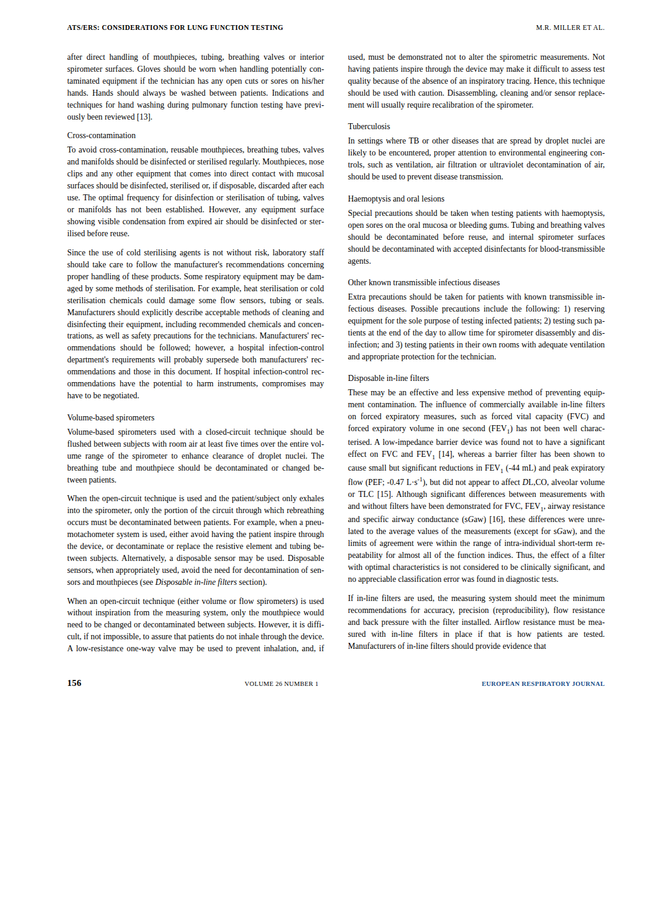ATS/ERS: Considerations for Lung Function Testing M.R. Miller et al.
after direct handling of mouthpieces, tubing, breathing valves or interior spirometer surfaces. Gloves should be worn when handling potentially contaminated equipment if the technician has any open cuts or sores on his/her hands. Hands should always be washed between patients. Indications and techniques for hand washing during pulmonary function testing have previously been reviewed [13].
Cross-contamination
To avoid cross-contamination, reusable mouthpieces, breathing tubes, valves and manifolds should be disinfected or sterilised regularly. Mouthpieces, nose clips and any other equipment that comes into direct contact with mucosal surfaces should be disinfected, sterilised or, if disposable, discarded after each use. The optimal frequency for disinfection or sterilisation of tubing, valves or manifolds has not been established. However, any equipment surface showing visible condensation from expired air should be disinfected or sterilised before reuse.
Since the use of cold sterilising agents is not without risk, laboratory staff should take care to follow the manufacturer's recommendations concerning proper handling of these products. Some respiratory equipment may be damaged by some methods of sterilisation. For example, heat sterilisation or cold sterilisation chemicals could damage some flow sensors, tubing or seals. Manufacturers should explicitly describe acceptable methods of cleaning and disinfecting their equipment, including recommended chemicals and concentrations, as well as safety precautions for the technicians. Manufacturers' recommendations should be followed; however, a hospital infection-control department's requirements will probably supersede both manufacturers' recommendations and those in this document. If hospital infection-control recommendations have the potential to harm instruments, compromises may have to be negotiated.
Volume-based spirometers
Volume-based spirometers used with a closed-circuit technique should be flushed between subjects with room air at least five times over the entire volume range of the spirometer to enhance clearance of droplet nuclei. The breathing tube and mouthpiece should be decontaminated or changed between patients.
When the open-circuit technique is used and the patient/subject only exhales into the spirometer, only the portion of the circuit through which rebreathing occurs must be decontaminated between patients. For example, when a pneumotachometer system is used, either avoid having the patient inspire through the device, or decontaminate or replace the resistive element and tubing between subjects. Alternatively, a disposable sensor may be used. Disposable sensors, when appropriately used, avoid the need for decontamination of sensors and mouthpieces (see Disposable in-line filters section).
When an open-circuit technique (either volume or flow spirometers) is used without inspiration from the measuring system, only the mouthpiece would need to be changed or decontaminated between subjects. However, it is difficult, if not impossible, to assure that patients do not inhale through the device. A low-resistance one-way valve may be used to prevent inhalation, and, if used, must be demonstrated not to alter the spirometric measurements. Not having patients inspire through the device may make it difficult to assess test quality because of the absence of an inspiratory tracing. Hence, this technique should be used with caution. Disassembling, cleaning and/or sensor replacement will usually require recalibration of the spirometer.
Tuberculosis
In settings where TB or other diseases that are spread by droplet nuclei are likely to be encountered, proper attention to environmental engineering controls, such as ventilation, air filtration or ultraviolet decontamination of air, should be used to prevent disease transmission.
Haemoptysis and oral lesions
Special precautions should be taken when testing patients with haemoptysis, open sores on the oral mucosa or bleeding gums. Tubing and breathing valves should be decontaminated before reuse, and internal spirometer surfaces should be decontaminated with accepted disinfectants for blood-transmissible agents.
Other known transmissible infectious diseases
Extra precautions should be taken for patients with known transmissible infectious diseases. Possible precautions include the following: 1) reserving equipment for the sole purpose of testing infected patients; 2) testing such patients at the end of the day to allow time for spirometer disassembly and disinfection; and 3) testing patients in their own rooms with adequate ventilation and appropriate protection for the technician.
Disposable in-line filters
These may be an effective and less expensive method of preventing equipment contamination. The influence of commercially available in-line filters on forced expiratory measures, such as forced vital capacity (FVC) and forced expiratory volume in one second (FEV1) has not been well characterised. A low-impedance barrier device was found not to have a significant effect on FVC and FEV1 [14], whereas a barrier filter has been shown to cause small but significant reductions in FEV1 (-44 mL) and peak expiratory flow (PEF; -0.47 L·s-1), but did not appear to affect DL,CO, alveolar volume or TLC [15]. Although significant differences between measurements with and without filters have been demonstrated for FVC, FEV1, airway resistance and specific airway conductance (sGaw) [16], these differences were unrelated to the average values of the measurements (except for sGaw), and the limits of agreement were within the range of intra-individual short-term repeatability for almost all of the function indices. Thus, the effect of a filter with optimal characteristics is not considered to be clinically significant, and no appreciable classification error was found in diagnostic tests.
If in-line filters are used, the measuring system should meet the minimum recommendations for accuracy, precision (reproducibility), flow resistance and back pressure with the filter installed. Airflow resistance must be measured with in-line filters in place if that is how patients are tested. Manufacturers of in-line filters should provide evidence that
156 Volume 26 Number 1 European Respiratory Journal